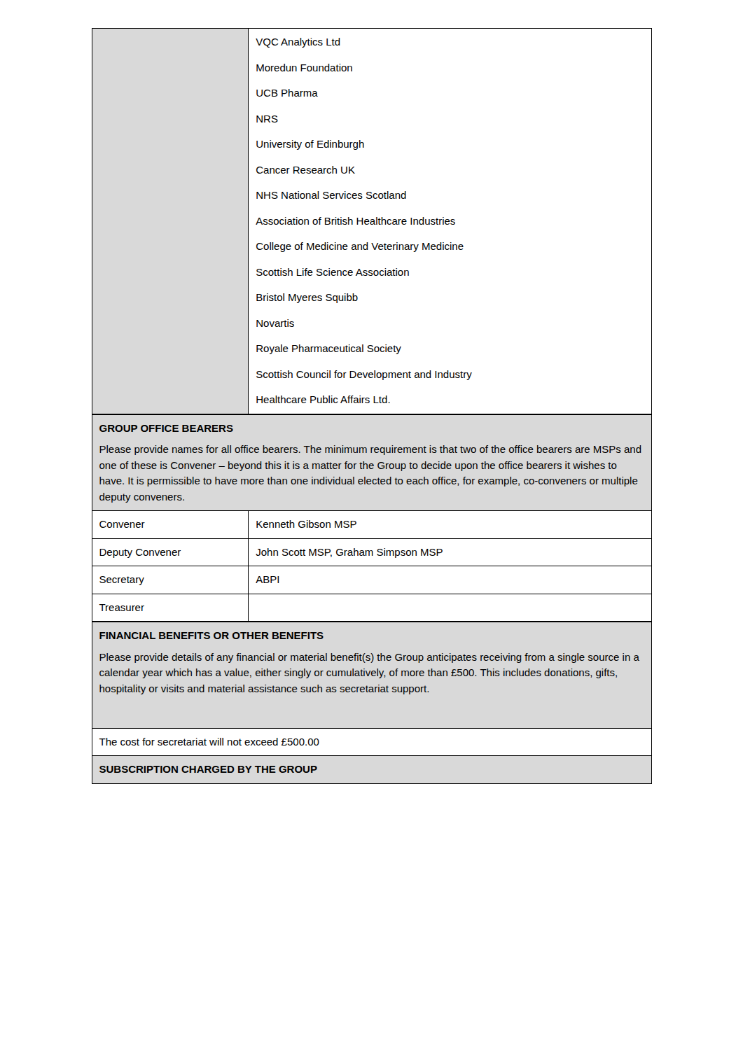| | VQC Analytics Ltd Moredun Foundation UCB Pharma NRS University of Edinburgh Cancer Research UK NHS National Services Scotland Association of British Healthcare Industries College of Medicine and Veterinary Medicine Scottish Life Science Association Bristol Myeres Squibb Novartis Royale Pharmaceutical Society Scottish Council for Development and Industry Healthcare Public Affairs Ltd. |
| GROUP OFFICE BEARERS Please provide names for all office bearers. The minimum requirement is that two of the office bearers are MSPs and one of these is Convener – beyond this it is a matter for the Group to decide upon the office bearers it wishes to have. It is permissible to have more than one individual elected to each office, for example, co-conveners or multiple deputy conveners. |
| Convener | Kenneth Gibson MSP |
| Deputy Convener | John Scott MSP, Graham Simpson MSP |
| Secretary | ABPI |
| Treasurer | |
| FINANCIAL BENEFITS OR OTHER BENEFITS Please provide details of any financial or material benefit(s) the Group anticipates receiving from a single source in a calendar year which has a value, either singly or cumulatively, of more than £500. This includes donations, gifts, hospitality or visits and material assistance such as secretariat support. |
| The cost for secretariat will not exceed £500.00 |
| SUBSCRIPTION CHARGED BY THE GROUP |